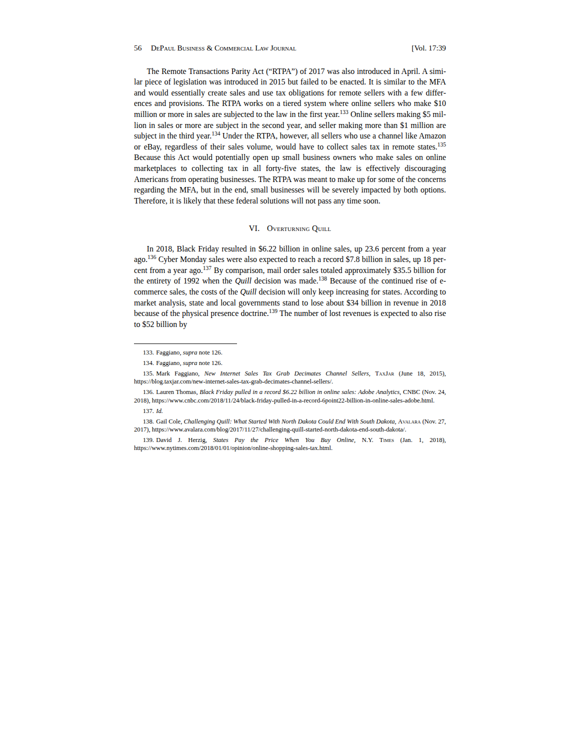56 DePaul Business & Commercial Law Journal [Vol. 17:39
The Remote Transactions Parity Act (“RTPA”) of 2017 was also introduced in April. A similar piece of legislation was introduced in 2015 but failed to be enacted. It is similar to the MFA and would essentially create sales and use tax obligations for remote sellers with a few differences and provisions. The RTPA works on a tiered system where online sellers who make $10 million or more in sales are subjected to the law in the first year.133 Online sellers making $5 million in sales or more are subject in the second year, and seller making more than $1 million are subject in the third year.134 Under the RTPA, however, all sellers who use a channel like Amazon or eBay, regardless of their sales volume, would have to collect sales tax in remote states.135 Because this Act would potentially open up small business owners who make sales on online marketplaces to collecting tax in all forty-five states, the law is effectively discouraging Americans from operating businesses. The RTPA was meant to make up for some of the concerns regarding the MFA, but in the end, small businesses will be severely impacted by both options. Therefore, it is likely that these federal solutions will not pass any time soon.
VI. Overturning Quill
In 2018, Black Friday resulted in $6.22 billion in online sales, up 23.6 percent from a year ago.136 Cyber Monday sales were also expected to reach a record $7.8 billion in sales, up 18 percent from a year ago.137 By comparison, mail order sales totaled approximately $35.5 billion for the entirety of 1992 when the Quill decision was made.138 Because of the continued rise of e-commerce sales, the costs of the Quill decision will only keep increasing for states. According to market analysis, state and local governments stand to lose about $34 billion in revenue in 2018 because of the physical presence doctrine.139 The number of lost revenues is expected to also rise to $52 billion by
133. Faggiano, supra note 126.
134. Faggiano, supra note 126.
135. Mark Faggiano, New Internet Sales Tax Grab Decimates Channel Sellers, TaxJar (June 18, 2015), https://blog.taxjar.com/new-internet-sales-tax-grab-decimates-channel-sellers/.
136. Lauren Thomas, Black Friday pulled in a record $6.22 billion in online sales: Adobe Analytics, CNBC (Nov. 24, 2018), https://www.cnbc.com/2018/11/24/black-friday-pulled-in-a-record-6point22-billion-in-online-sales-adobe.html.
137. Id.
138. Gail Cole, Challenging Quill: What Started With North Dakota Could End With South Dakota, Avalara (Nov. 27, 2017), https://www.avalara.com/blog/2017/11/27/challenging-quill-started-north-dakota-end-south-dakota/.
139. David J. Herzig, States Pay the Price When You Buy Online, N.Y. Times (Jan. 1, 2018), https://www.nytimes.com/2018/01/01/opinion/online-shopping-sales-tax.html.